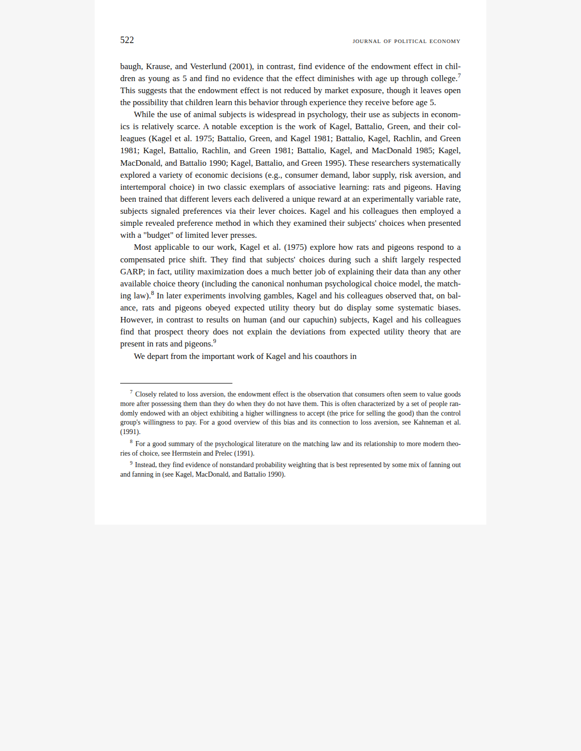522 journal of political economy
baugh, Krause, and Vesterlund (2001), in contrast, find evidence of the endowment effect in children as young as 5 and find no evidence that the effect diminishes with age up through college.7 This suggests that the endowment effect is not reduced by market exposure, though it leaves open the possibility that children learn this behavior through experience they receive before age 5.
While the use of animal subjects is widespread in psychology, their use as subjects in economics is relatively scarce. A notable exception is the work of Kagel, Battalio, Green, and their colleagues (Kagel et al. 1975; Battalio, Green, and Kagel 1981; Battalio, Kagel, Rachlin, and Green 1981; Kagel, Battalio, Rachlin, and Green 1981; Battalio, Kagel, and MacDonald 1985; Kagel, MacDonald, and Battalio 1990; Kagel, Battalio, and Green 1995). These researchers systematically explored a variety of economic decisions (e.g., consumer demand, labor supply, risk aversion, and intertemporal choice) in two classic exemplars of associative learning: rats and pigeons. Having been trained that different levers each delivered a unique reward at an experimentally variable rate, subjects signaled preferences via their lever choices. Kagel and his colleagues then employed a simple revealed preference method in which they examined their subjects' choices when presented with a "budget" of limited lever presses.
Most applicable to our work, Kagel et al. (1975) explore how rats and pigeons respond to a compensated price shift. They find that subjects' choices during such a shift largely respected GARP; in fact, utility maximization does a much better job of explaining their data than any other available choice theory (including the canonical nonhuman psychological choice model, the matching law).8 In later experiments involving gambles, Kagel and his colleagues observed that, on balance, rats and pigeons obeyed expected utility theory but do display some systematic biases. However, in contrast to results on human (and our capuchin) subjects, Kagel and his colleagues find that prospect theory does not explain the deviations from expected utility theory that are present in rats and pigeons.9
We depart from the important work of Kagel and his coauthors in
7 Closely related to loss aversion, the endowment effect is the observation that consumers often seem to value goods more after possessing them than they do when they do not have them. This is often characterized by a set of people randomly endowed with an object exhibiting a higher willingness to accept (the price for selling the good) than the control group's willingness to pay. For a good overview of this bias and its connection to loss aversion, see Kahneman et al. (1991).
8 For a good summary of the psychological literature on the matching law and its relationship to more modern theories of choice, see Herrnstein and Prelec (1991).
9 Instead, they find evidence of nonstandard probability weighting that is best represented by some mix of fanning out and fanning in (see Kagel, MacDonald, and Battalio 1990).